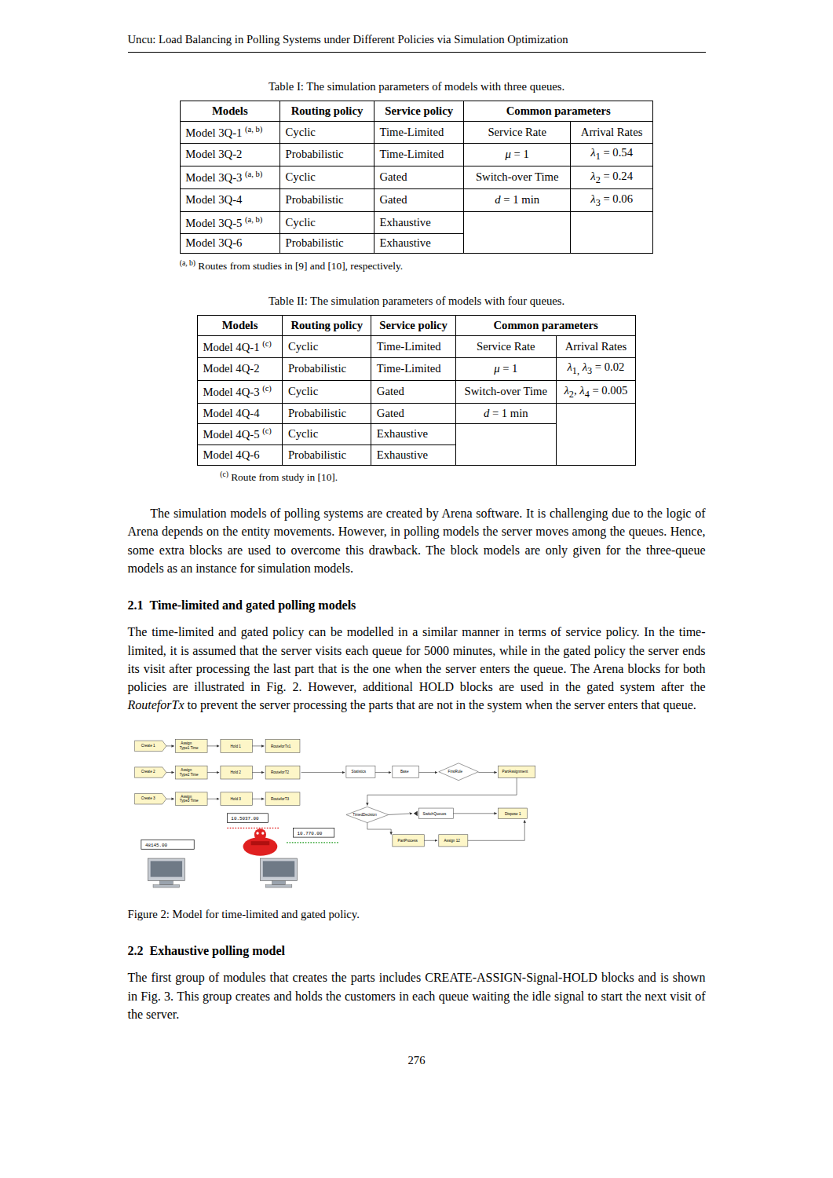Uncu: Load Balancing in Polling Systems under Different Policies via Simulation Optimization
Table I: The simulation parameters of models with three queues.
| Models | Routing policy | Service policy | Common parameters |
| --- | --- | --- | --- |
| Model 3Q-1 (a, b) | Cyclic | Time-Limited | Service Rate | Arrival Rates |
| Model 3Q-2 | Probabilistic | Time-Limited | μ = 1 | λ 1 = 0.54 |
| Model 3Q-3 (a, b) | Cyclic | Gated | Switch-over Time | λ 2 = 0.24 |
| Model 3Q-4 | Probabilistic | Gated | d = 1 min | λ 3 = 0.06 |
| Model 3Q-5 (a, b) | Cyclic | Exhaustive | | |
| Model 3Q-6 | Probabilistic | Exhaustive | | |
(a, b) Routes from studies in [9] and [10], respectively.
Table II: The simulation parameters of models with four queues.
| Models | Routing policy | Service policy | Common parameters |
| --- | --- | --- | --- |
| Model 4Q-1 (c) | Cyclic | Time-Limited | Service Rate | Arrival Rates |
| Model 4Q-2 | Probabilistic | Time-Limited | μ = 1 | λ 1, λ 3 = 0.02 |
| Model 4Q-3 (c) | Cyclic | Gated | Switch-over Time | λ 2 , λ 4 = 0.005 |
| Model 4Q-4 | Probabilistic | Gated | d = 1 min | |
| Model 4Q-5 (c) | Cyclic | Exhaustive | | |
| Model 4Q-6 | Probabilistic | Exhaustive | | |
(c) Route from study in [10].
The simulation models of polling systems are created by Arena software. It is challenging due to the logic of Arena depends on the entity movements. However, in polling models the server moves among the queues. Hence, some extra blocks are used to overcome this drawback. The block models are only given for the three-queue models as an instance for simulation models.
2.1 Time-limited and gated polling models
The time-limited and gated policy can be modelled in a similar manner in terms of service policy. In the time-limited, it is assumed that the server visits each queue for 5000 minutes, while in the gated policy the server ends its visit after processing the last part that is the one when the server enters the queue. The Arena blocks for both policies are illustrated in Fig. 2. However, additional HOLD blocks are used in the gated system after the RouteforTx to prevent the server processing the parts that are not in the system when the server enters that queue.
Create 1 Assign Type1 Time Hold 1 RouteforTx1 Create 2 Assign Type2 Time Hold 2 RouteforT2 Create 3 Assign Type3 Time Hold 3 RouteforT3 Statistics Base FirstRule PartAssignment TimedDecision SwitchQueues Dispose 1 PartProcess Assign 12 10.5037.00 10.770.00 48145.00
Figure 2: Model for time-limited and gated policy.
2.2 Exhaustive polling model
The first group of modules that creates the parts includes CREATE-ASSIGN-Signal-HOLD blocks and is shown in Fig. 3. This group creates and holds the customers in each queue waiting the idle signal to start the next visit of the server.
276